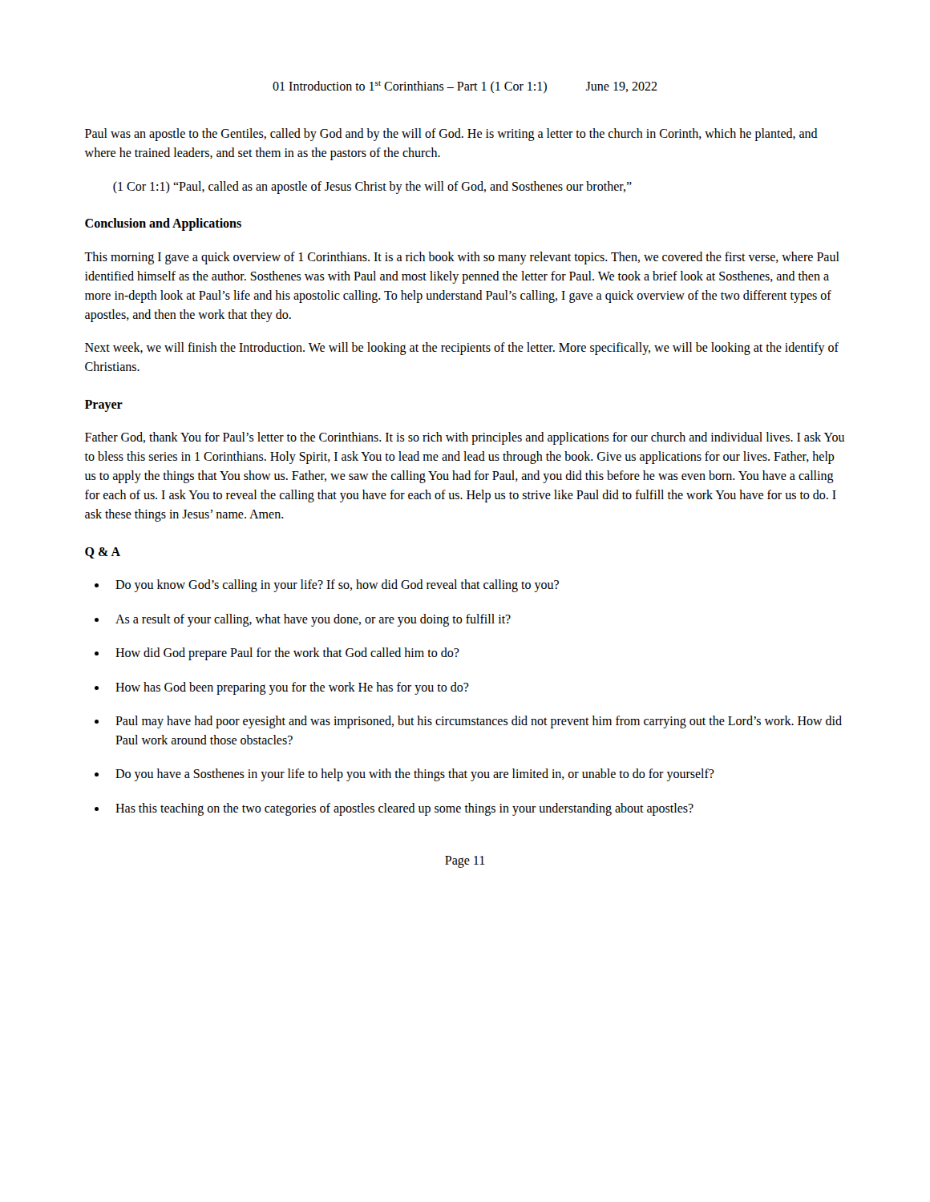01 Introduction to 1st Corinthians – Part 1 (1 Cor 1:1) June 19, 2022
Paul was an apostle to the Gentiles, called by God and by the will of God. He is writing a letter to the church in Corinth, which he planted, and where he trained leaders, and set them in as the pastors of the church.
(1 Cor 1:1) “Paul, called as an apostle of Jesus Christ by the will of God, and Sosthenes our brother,”
Conclusion and Applications
This morning I gave a quick overview of 1 Corinthians. It is a rich book with so many relevant topics. Then, we covered the first verse, where Paul identified himself as the author. Sosthenes was with Paul and most likely penned the letter for Paul. We took a brief look at Sosthenes, and then a more in-depth look at Paul’s life and his apostolic calling. To help understand Paul’s calling, I gave a quick overview of the two different types of apostles, and then the work that they do.
Next week, we will finish the Introduction. We will be looking at the recipients of the letter. More specifically, we will be looking at the identify of Christians.
Prayer
Father God, thank You for Paul’s letter to the Corinthians. It is so rich with principles and applications for our church and individual lives. I ask You to bless this series in 1 Corinthians. Holy Spirit, I ask You to lead me and lead us through the book. Give us applications for our lives. Father, help us to apply the things that You show us. Father, we saw the calling You had for Paul, and you did this before he was even born. You have a calling for each of us. I ask You to reveal the calling that you have for each of us. Help us to strive like Paul did to fulfill the work You have for us to do. I ask these things in Jesus’ name. Amen.
Q & A
Do you know God’s calling in your life? If so, how did God reveal that calling to you?
As a result of your calling, what have you done, or are you doing to fulfill it?
How did God prepare Paul for the work that God called him to do?
How has God been preparing you for the work He has for you to do?
Paul may have had poor eyesight and was imprisoned, but his circumstances did not prevent him from carrying out the Lord’s work. How did Paul work around those obstacles?
Do you have a Sosthenes in your life to help you with the things that you are limited in, or unable to do for yourself?
Has this teaching on the two categories of apostles cleared up some things in your understanding about apostles?
Page 11